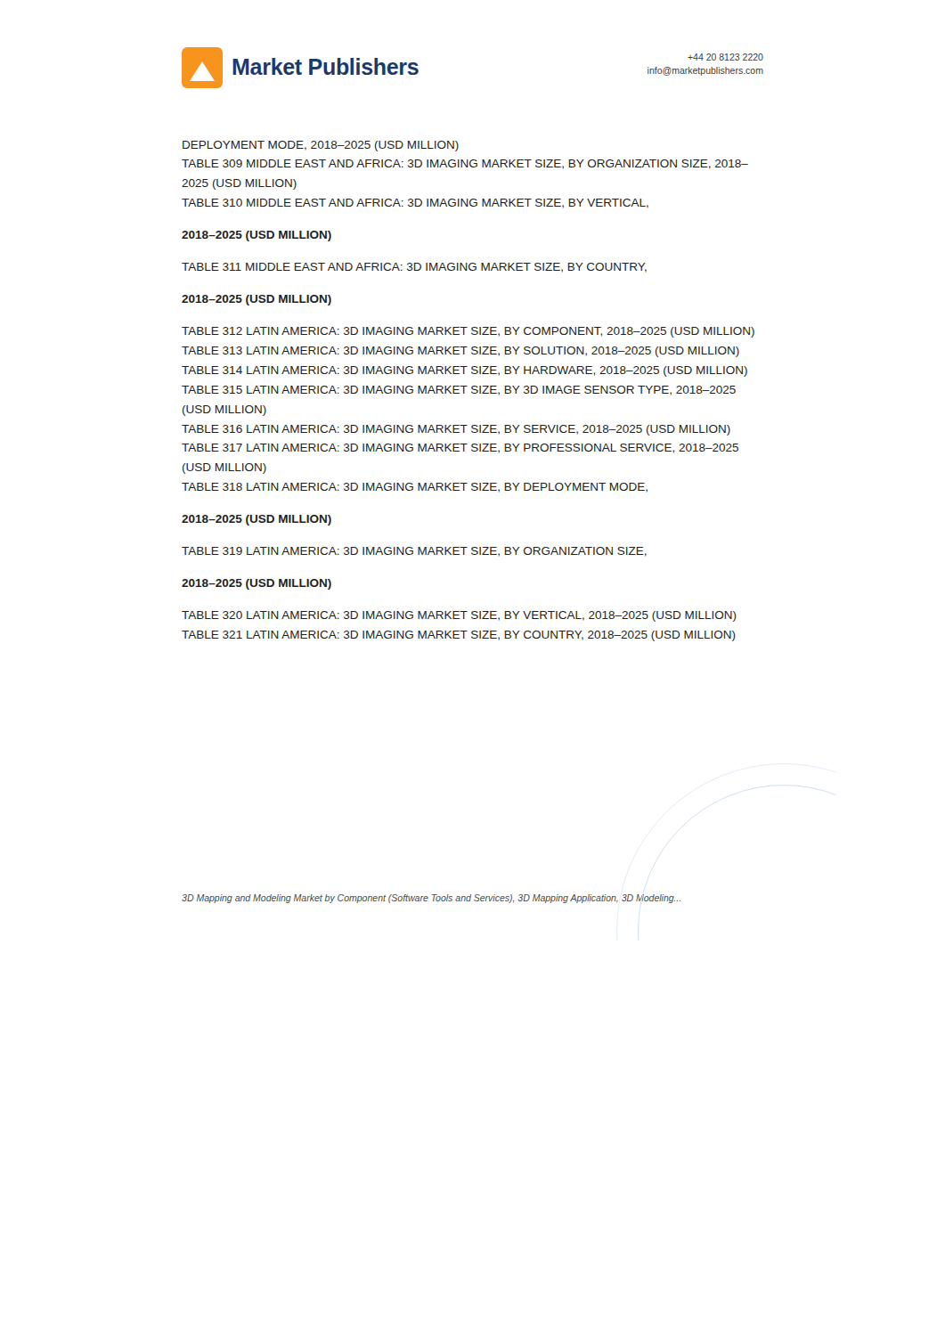Market Publishers
+44 20 8123 2220
info@marketpublishers.com
DEPLOYMENT MODE, 2018–2025 (USD MILLION)
TABLE 309 MIDDLE EAST AND AFRICA: 3D IMAGING MARKET SIZE, BY ORGANIZATION SIZE, 2018–2025 (USD MILLION)
TABLE 310 MIDDLE EAST AND AFRICA: 3D IMAGING MARKET SIZE, BY VERTICAL,
2018–2025 (USD MILLION)
TABLE 311 MIDDLE EAST AND AFRICA: 3D IMAGING MARKET SIZE, BY COUNTRY,
2018–2025 (USD MILLION)
TABLE 312 LATIN AMERICA: 3D IMAGING MARKET SIZE, BY COMPONENT, 2018–2025 (USD MILLION)
TABLE 313 LATIN AMERICA: 3D IMAGING MARKET SIZE, BY SOLUTION, 2018–2025 (USD MILLION)
TABLE 314 LATIN AMERICA: 3D IMAGING MARKET SIZE, BY HARDWARE, 2018–2025 (USD MILLION)
TABLE 315 LATIN AMERICA: 3D IMAGING MARKET SIZE, BY 3D IMAGE SENSOR TYPE, 2018–2025 (USD MILLION)
TABLE 316 LATIN AMERICA: 3D IMAGING MARKET SIZE, BY SERVICE, 2018–2025 (USD MILLION)
TABLE 317 LATIN AMERICA: 3D IMAGING MARKET SIZE, BY PROFESSIONAL SERVICE, 2018–2025 (USD MILLION)
TABLE 318 LATIN AMERICA: 3D IMAGING MARKET SIZE, BY DEPLOYMENT MODE,
2018–2025 (USD MILLION)
TABLE 319 LATIN AMERICA: 3D IMAGING MARKET SIZE, BY ORGANIZATION SIZE,
2018–2025 (USD MILLION)
TABLE 320 LATIN AMERICA: 3D IMAGING MARKET SIZE, BY VERTICAL, 2018–2025 (USD MILLION)
TABLE 321 LATIN AMERICA: 3D IMAGING MARKET SIZE, BY COUNTRY, 2018–2025 (USD MILLION)
3D Mapping and Modeling Market by Component (Software Tools and Services), 3D Mapping Application, 3D Modeling...